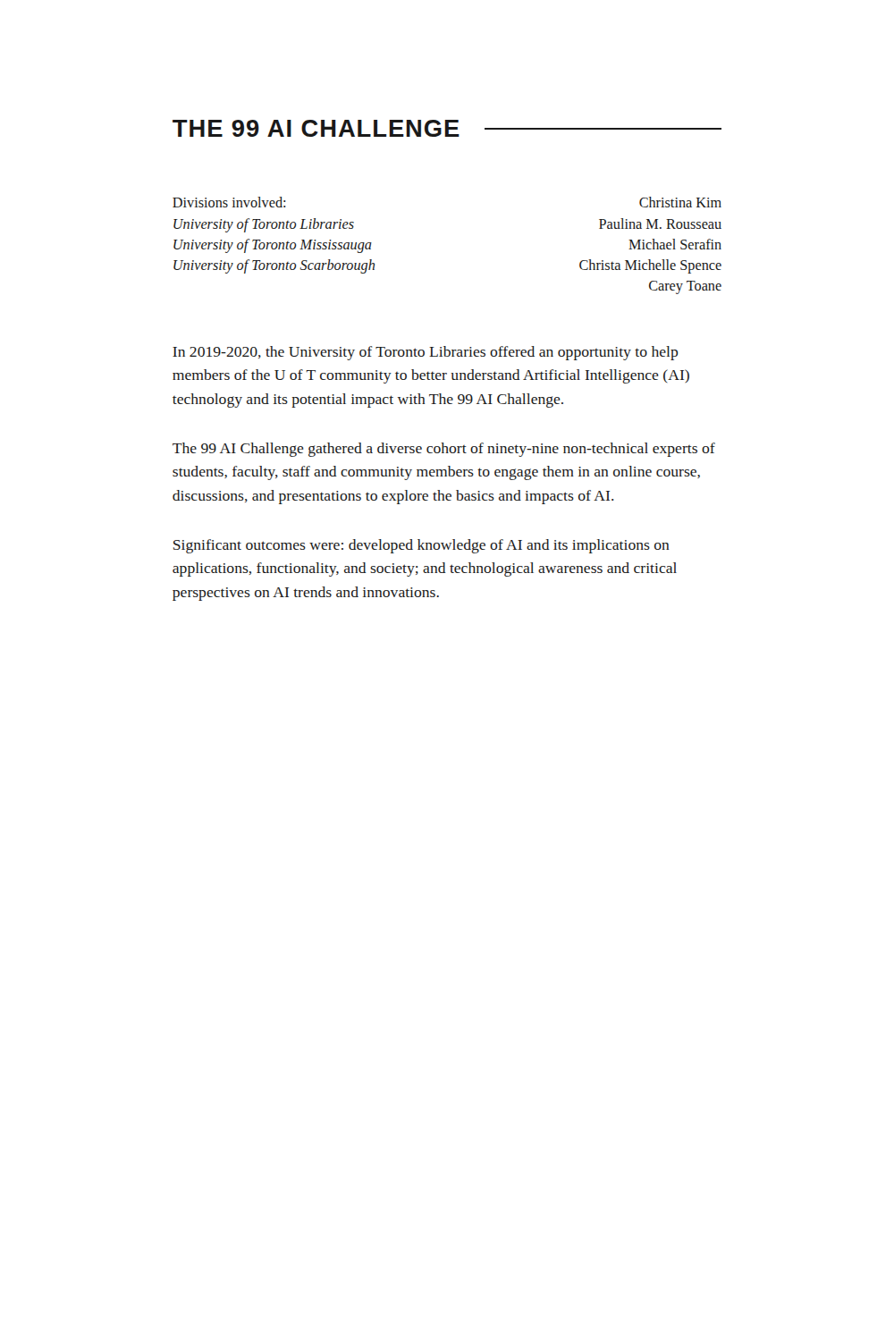The 99 AI Challenge
Divisions involved:
University of Toronto Libraries
University of Toronto Mississauga
University of Toronto Scarborough
Christina Kim
Paulina M. Rousseau
Michael Serafin
Christa Michelle Spence
Carey Toane
In 2019-2020, the University of Toronto Libraries offered an opportunity to help members of the U of T community to better understand Artificial Intelligence (AI) technology and its potential impact with The 99 AI Challenge.
The 99 AI Challenge gathered a diverse cohort of ninety-nine non-technical experts of students, faculty, staff and community members to engage them in an online course, discussions, and presentations to explore the basics and impacts of AI.
Significant outcomes were: developed knowledge of AI and its implications on applications, functionality, and society; and technological awareness and critical perspectives on AI trends and innovations.